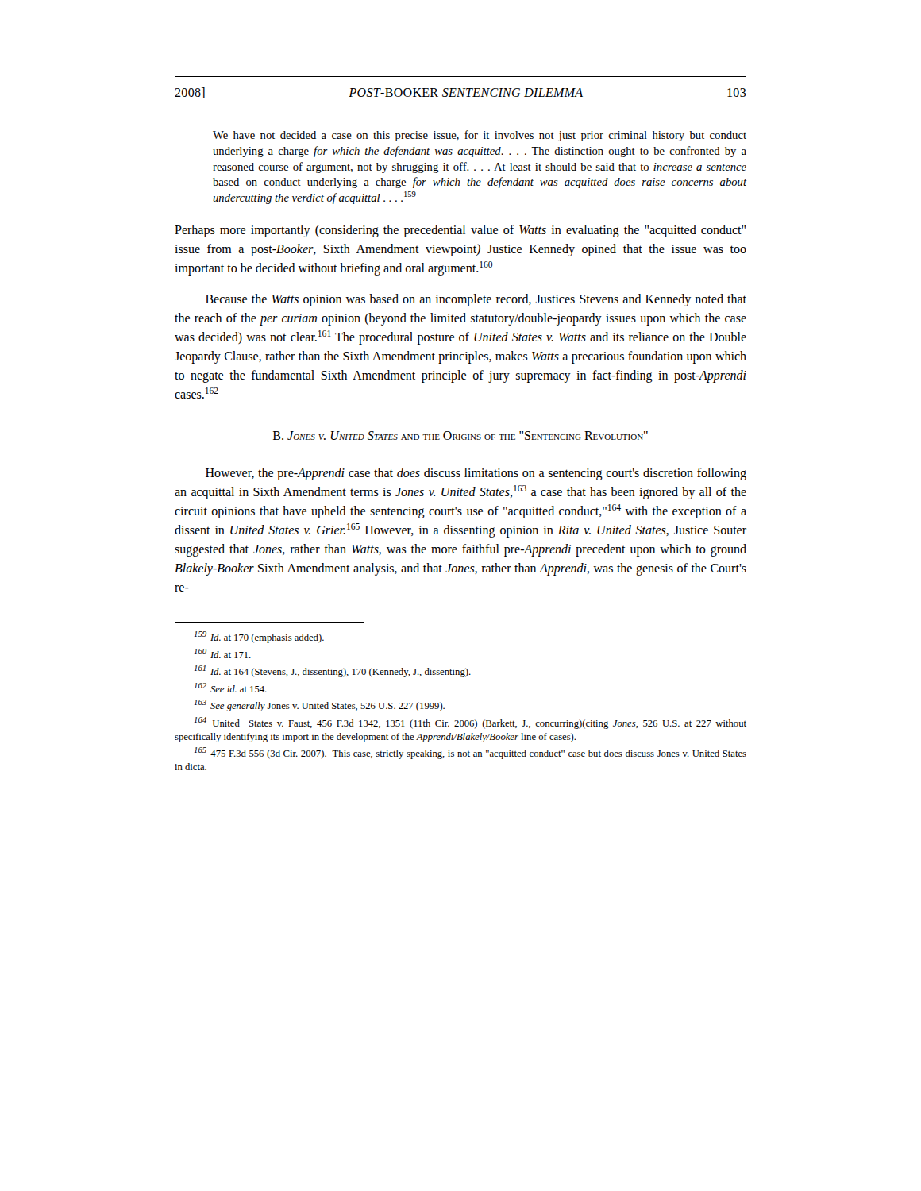2008] POST-BOOKER SENTENCING DILEMMA 103
We have not decided a case on this precise issue, for it involves not just prior criminal history but conduct underlying a charge for which the defendant was acquitted. . . . The distinction ought to be confronted by a reasoned course of argument, not by shrugging it off. . . . At least it should be said that to increase a sentence based on conduct underlying a charge for which the defendant was acquitted does raise concerns about undercutting the verdict of acquittal . . . .159
Perhaps more importantly (considering the precedential value of Watts in evaluating the "acquitted conduct" issue from a post-Booker, Sixth Amendment viewpoint) Justice Kennedy opined that the issue was too important to be decided without briefing and oral argument.160
Because the Watts opinion was based on an incomplete record, Justices Stevens and Kennedy noted that the reach of the per curiam opinion (beyond the limited statutory/double-jeopardy issues upon which the case was decided) was not clear.161 The procedural posture of United States v. Watts and its reliance on the Double Jeopardy Clause, rather than the Sixth Amendment principles, makes Watts a precarious foundation upon which to negate the fundamental Sixth Amendment principle of jury supremacy in fact-finding in post-Apprendi cases.162
B. Jones v. United States and the Origins of the "Sentencing Revolution"
However, the pre-Apprendi case that does discuss limitations on a sentencing court's discretion following an acquittal in Sixth Amendment terms is Jones v. United States,163 a case that has been ignored by all of the circuit opinions that have upheld the sentencing court's use of "acquitted conduct,"164 with the exception of a dissent in United States v. Grier.165 However, in a dissenting opinion in Rita v. United States, Justice Souter suggested that Jones, rather than Watts, was the more faithful pre-Apprendi precedent upon which to ground Blakely-Booker Sixth Amendment analysis, and that Jones, rather than Apprendi, was the genesis of the Court's re-
159 Id. at 170 (emphasis added).
160 Id. at 171.
161 Id. at 164 (Stevens, J., dissenting), 170 (Kennedy, J., dissenting).
162 See id. at 154.
163 See generally Jones v. United States, 526 U.S. 227 (1999).
164 United States v. Faust, 456 F.3d 1342, 1351 (11th Cir. 2006) (Barkett, J., concurring)(citing Jones, 526 U.S. at 227 without specifically identifying its import in the development of the Apprendi/Blakely/Booker line of cases).
165 475 F.3d 556 (3d Cir. 2007). This case, strictly speaking, is not an "acquitted conduct" case but does discuss Jones v. United States in dicta.